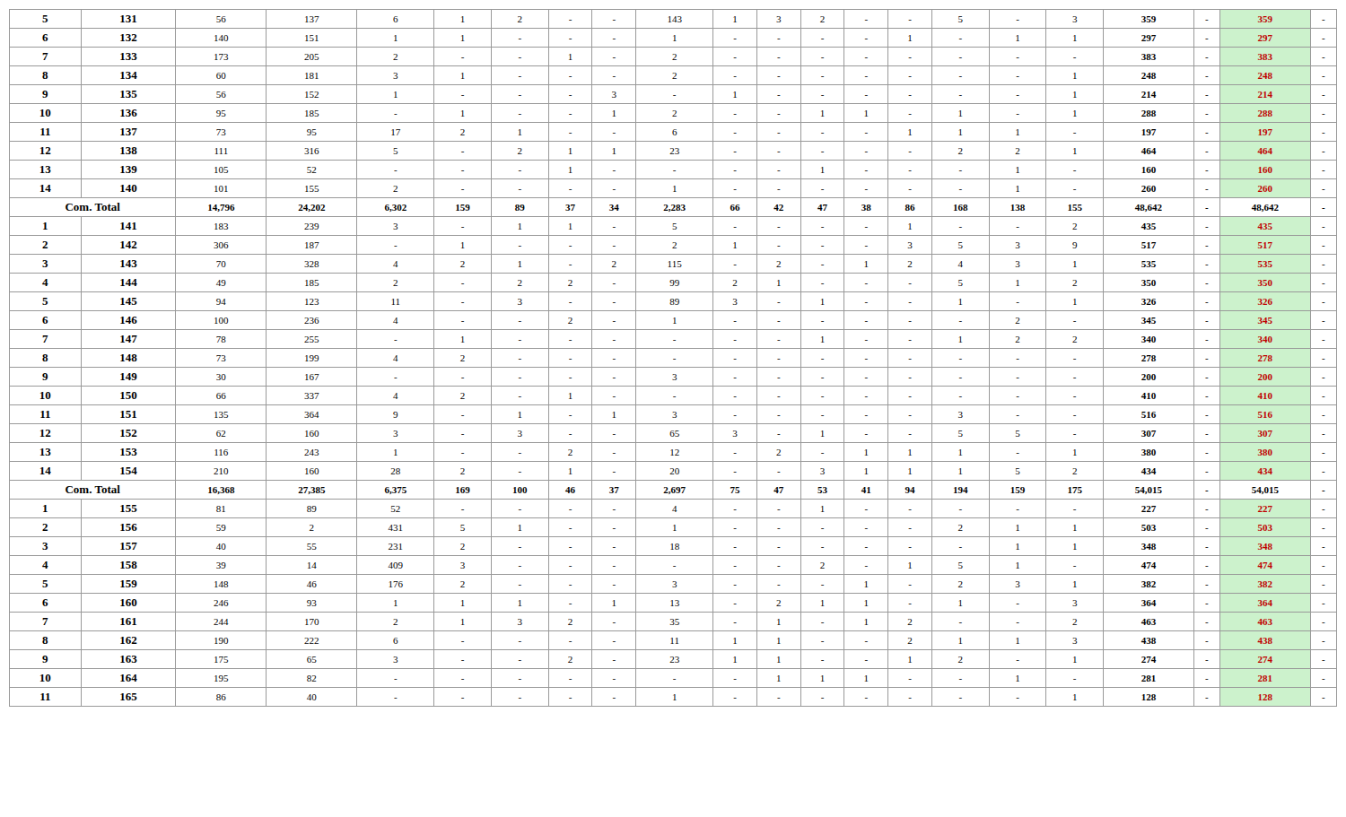| 5 | 131 | 56 | 137 | 6 | 1 | 2 | - | - | 143 | 1 | 3 | 2 | - | - | 5 | - | 3 | 359 | - | 359 | - |
| 6 | 132 | 140 | 151 | 1 | 1 | - | - | - | 1 | - | - | - | - | 1 | - | 1 | 1 | 297 | - | 297 | - |
| 7 | 133 | 173 | 205 | 2 | - | - | 1 | - | 2 | - | - | - | - | - | - | - | - | 383 | - | 383 | - |
| 8 | 134 | 60 | 181 | 3 | 1 | - | - | - | 2 | - | - | - | - | - | - | - | 1 | 248 | - | 248 | - |
| 9 | 135 | 56 | 152 | 1 | - | - | - | 3 | - | 1 | - | - | - | - | - | - | 1 | 214 | - | 214 | - |
| 10 | 136 | 95 | 185 | - | 1 | - | - | 1 | 2 | - | - | 1 | 1 | - | 1 | - | 1 | 288 | - | 288 | - |
| 11 | 137 | 73 | 95 | 17 | 2 | 1 | - | - | 6 | - | - | - | - | 1 | 1 | 1 | - | 197 | - | 197 | - |
| 12 | 138 | 111 | 316 | 5 | - | 2 | 1 | 1 | 23 | - | - | - | - | - | 2 | 2 | 1 | 464 | - | 464 | - |
| 13 | 139 | 105 | 52 | - | - | - | 1 | - | - | - | - | 1 | - | - | - | 1 | - | 160 | - | 160 | - |
| 14 | 140 | 101 | 155 | 2 | - | - | - | - | 1 | - | - | - | - | - | - | 1 | - | 260 | - | 260 | - |
| Com. Total | 14,796 | 24,202 | 6,302 | 159 | 89 | 37 | 34 | 2,283 | 66 | 42 | 47 | 38 | 86 | 168 | 138 | 155 | 48,642 | - | 48,642 | - |
| 1 | 141 | 183 | 239 | 3 | - | 1 | 1 | - | 5 | - | - | - | - | 1 | - | - | 2 | 435 | - | 435 | - |
| 2 | 142 | 306 | 187 | - | 1 | - | - | - | 2 | 1 | - | - | - | 3 | 5 | 3 | 9 | 517 | - | 517 | - |
| 3 | 143 | 70 | 328 | 4 | 2 | 1 | - | 2 | 115 | - | 2 | - | 1 | 2 | 4 | 3 | 1 | 535 | - | 535 | - |
| 4 | 144 | 49 | 185 | 2 | - | 2 | 2 | - | 99 | 2 | 1 | - | - | - | 5 | 1 | 2 | 350 | - | 350 | - |
| 5 | 145 | 94 | 123 | 11 | - | 3 | - | - | 89 | 3 | - | 1 | - | - | 1 | - | 1 | 326 | - | 326 | - |
| 6 | 146 | 100 | 236 | 4 | - | - | 2 | - | 1 | - | - | - | - | - | - | 2 | - | 345 | - | 345 | - |
| 7 | 147 | 78 | 255 | - | 1 | - | - | - | - | - | - | 1 | - | - | 1 | 2 | 2 | 340 | - | 340 | - |
| 8 | 148 | 73 | 199 | 4 | 2 | - | - | - | - | - | - | - | - | - | - | - | - | 278 | - | 278 | - |
| 9 | 149 | 30 | 167 | - | - | - | - | - | 3 | - | - | - | - | - | - | - | - | 200 | - | 200 | - |
| 10 | 150 | 66 | 337 | 4 | 2 | - | 1 | - | - | - | - | - | - | - | - | - | - | 410 | - | 410 | - |
| 11 | 151 | 135 | 364 | 9 | - | 1 | - | 1 | 3 | - | - | - | - | - | 3 | - | - | 516 | - | 516 | - |
| 12 | 152 | 62 | 160 | 3 | - | 3 | - | - | 65 | 3 | - | 1 | - | - | 5 | 5 | - | 307 | - | 307 | - |
| 13 | 153 | 116 | 243 | 1 | - | - | 2 | - | 12 | - | 2 | - | 1 | 1 | 1 | - | 1 | 380 | - | 380 | - |
| 14 | 154 | 210 | 160 | 28 | 2 | - | 1 | - | 20 | - | - | 3 | 1 | 1 | 1 | 5 | 2 | 434 | - | 434 | - |
| Com. Total | 16,368 | 27,385 | 6,375 | 169 | 100 | 46 | 37 | 2,697 | 75 | 47 | 53 | 41 | 94 | 194 | 159 | 175 | 54,015 | - | 54,015 | - |
| 1 | 155 | 81 | 89 | 52 | - | - | - | - | 4 | - | - | 1 | - | - | - | - | - | 227 | - | 227 | - |
| 2 | 156 | 59 | 2 | 431 | 5 | 1 | - | - | 1 | - | - | - | - | - | 2 | 1 | 1 | 503 | - | 503 | - |
| 3 | 157 | 40 | 55 | 231 | 2 | - | - | - | 18 | - | - | - | - | - | - | 1 | 1 | 348 | - | 348 | - |
| 4 | 158 | 39 | 14 | 409 | 3 | - | - | - | - | - | - | 2 | - | 1 | 5 | 1 | - | 474 | - | 474 | - |
| 5 | 159 | 148 | 46 | 176 | 2 | - | - | - | 3 | - | - | - | 1 | - | 2 | 3 | 1 | 382 | - | 382 | - |
| 6 | 160 | 246 | 93 | 1 | 1 | 1 | - | 1 | 13 | - | 2 | 1 | 1 | - | 1 | - | 3 | 364 | - | 364 | - |
| 7 | 161 | 244 | 170 | 2 | 1 | 3 | 2 | - | 35 | - | 1 | - | 1 | 2 | - | - | 2 | 463 | - | 463 | - |
| 8 | 162 | 190 | 222 | 6 | - | - | - | - | 11 | 1 | 1 | - | - | 2 | 1 | 1 | 3 | 438 | - | 438 | - |
| 9 | 163 | 175 | 65 | 3 | - | - | 2 | - | 23 | 1 | 1 | - | - | 1 | 2 | - | 1 | 274 | - | 274 | - |
| 10 | 164 | 195 | 82 | - | - | - | - | - | - | - | 1 | 1 | 1 | - | - | 1 | - | 281 | - | 281 | - |
| 11 | 165 | 86 | 40 | - | - | - | - | - | 1 | - | - | - | - | - | - | - | 1 | 128 | - | 128 | - |